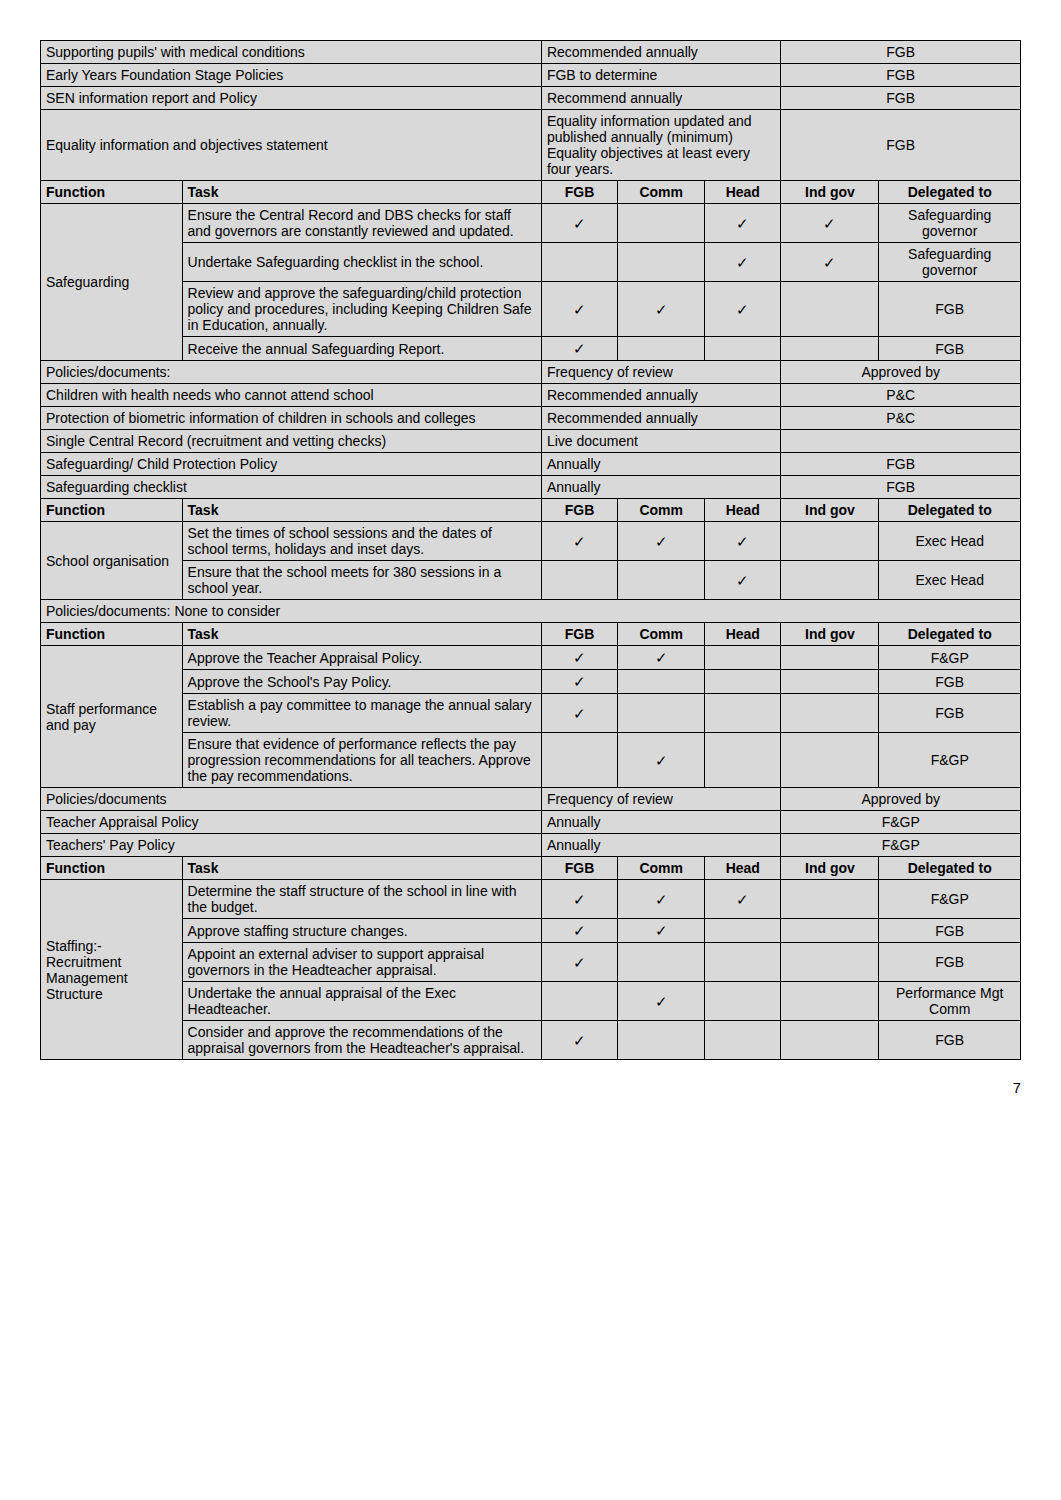| Supporting pupils' with medical conditions | Recommended annually | FGB |
| Early Years Foundation Stage Policies | FGB to determine | FGB |
| SEN information report and Policy | Recommend annually | FGB |
| Equality information and objectives statement | Equality information updated and published annually (minimum) Equality objectives at least every four years. | FGB |
| Function | Task | FGB | Comm | Head | Ind gov | Delegated to |
| Safeguarding | Ensure the Central Record and DBS checks for staff and governors are constantly reviewed and updated. | ✓ | | ✓ | ✓ | Safeguarding governor |
| Undertake Safeguarding checklist in the school. | | | ✓ | ✓ | Safeguarding governor |
| Review and approve the safeguarding/child protection policy and procedures, including Keeping Children Safe in Education, annually. | ✓ | ✓ | ✓ | | FGB |
| Receive the annual Safeguarding Report. | ✓ | | | | FGB |
| Policies/documents: | Frequency of review | Approved by |
| Children with health needs who cannot attend school | Recommended annually | P&C |
| Protection of biometric information of children in schools and colleges | Recommended annually | P&C |
| Single Central Record (recruitment and vetting checks) | Live document | |
| Safeguarding/ Child Protection Policy | Annually | FGB |
| Safeguarding checklist | Annually | FGB |
| Function | Task | FGB | Comm | Head | Ind gov | Delegated to |
| School organisation | Set the times of school sessions and the dates of school terms, holidays and inset days. | ✓ | ✓ | ✓ | | Exec Head |
| Ensure that the school meets for 380 sessions in a school year. | | | ✓ | | Exec Head |
| Policies/documents: None to consider |
| Function | Task | FGB | Comm | Head | Ind gov | Delegated to |
| Staff performance and pay | Approve the Teacher Appraisal Policy. | ✓ | ✓ | | | F&GP |
| Approve the School's Pay Policy. | ✓ | | | | FGB |
| Establish a pay committee to manage the annual salary review. | ✓ | | | | FGB |
| Ensure that evidence of performance reflects the pay progression recommendations for all teachers. Approve the pay recommendations. | | ✓ | | | F&GP |
| Policies/documents | Frequency of review | Approved by |
| Teacher Appraisal Policy | Annually | F&GP |
| Teachers' Pay Policy | Annually | F&GP |
| Function | Task | FGB | Comm | Head | Ind gov | Delegated to |
| Staffing:- Recruitment Management Structure | Determine the staff structure of the school in line with the budget. | ✓ | ✓ | ✓ | | F&GP |
| Approve staffing structure changes. | ✓ | ✓ | | | FGB |
| Appoint an external adviser to support appraisal governors in the Headteacher appraisal. | ✓ | | | | FGB |
| Undertake the annual appraisal of the Exec Headteacher. | | ✓ | | | Performance Mgt Comm |
| Consider and approve the recommendations of the appraisal governors from the Headteacher's appraisal. | ✓ | | | | FGB |
7